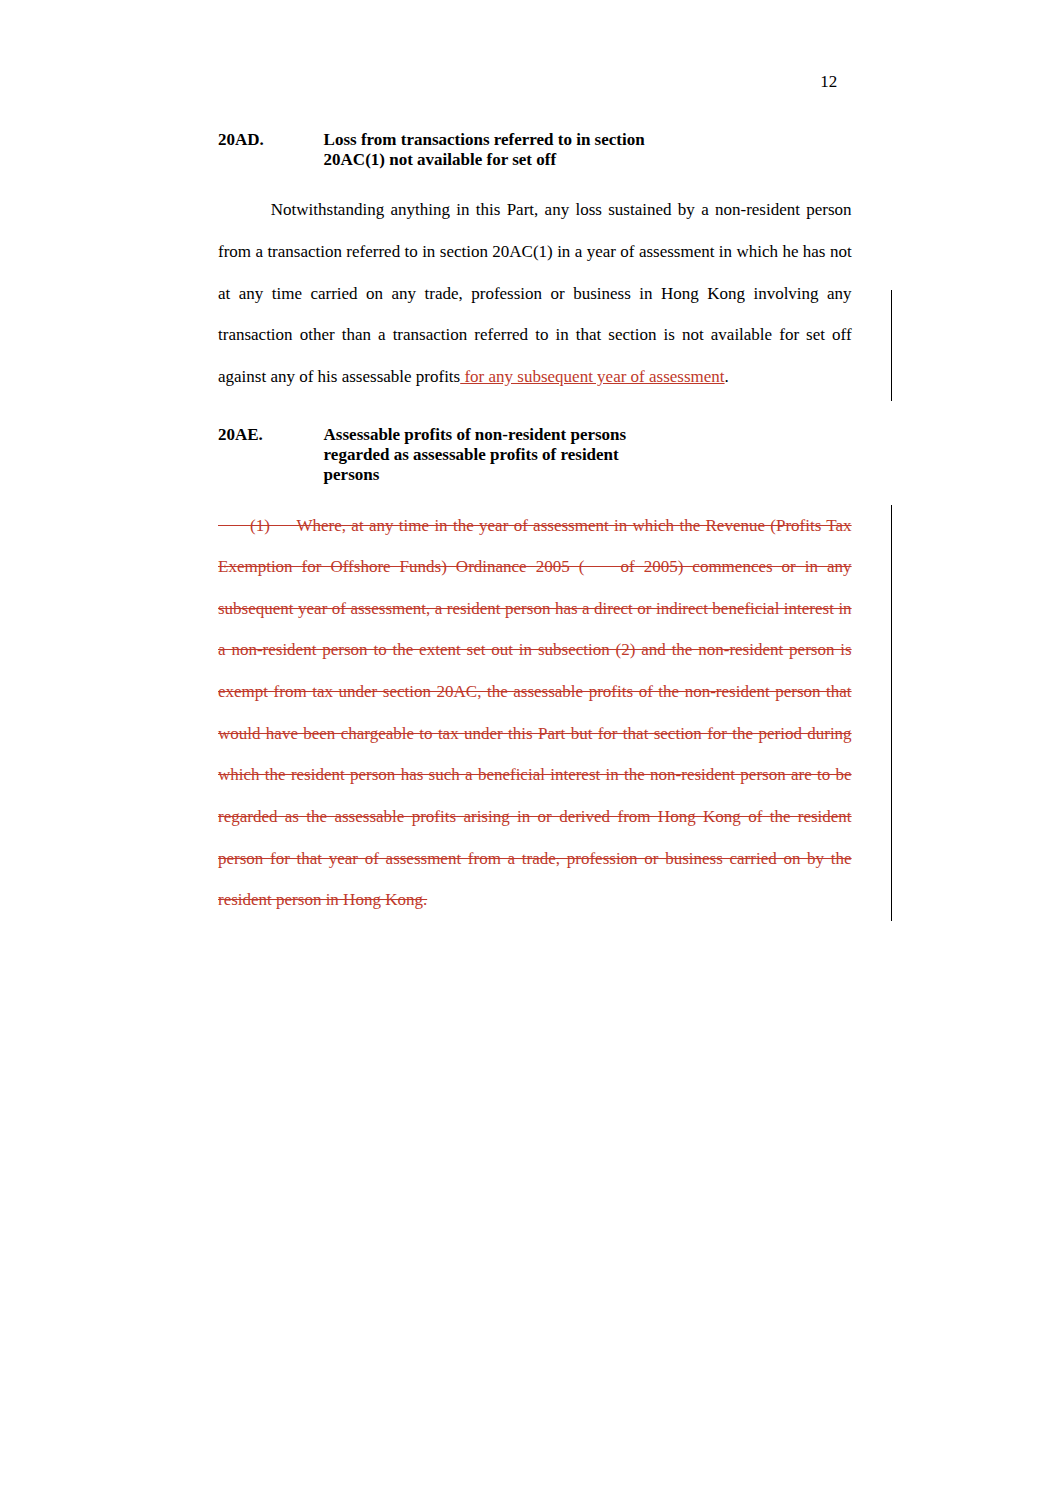12
20AD. Loss from transactions referred to in section 20AC(1) not available for set off
Notwithstanding anything in this Part, any loss sustained by a non-resident person from a transaction referred to in section 20AC(1) in a year of assessment in which he has not at any time carried on any trade, profession or business in Hong Kong involving any transaction other than a transaction referred to in that section is not available for set off against any of his assessable profits for any subsequent year of assessment.
20AE. Assessable profits of non-resident persons regarded as assessable profits of resident persons
(1) Where, at any time in the year of assessment in which the Revenue (Profits Tax Exemption for Offshore Funds) Ordinance 2005 ( of 2005) commences or in any subsequent year of assessment, a resident person has a direct or indirect beneficial interest in a non-resident person to the extent set out in subsection (2) and the non-resident person is exempt from tax under section 20AC, the assessable profits of the non-resident person that would have been chargeable to tax under this Part but for that section for the period during which the resident person has such a beneficial interest in the non-resident person are to be regarded as the assessable profits arising in or derived from Hong Kong of the resident person for that year of assessment from a trade, profession or business carried on by the resident person in Hong Kong.